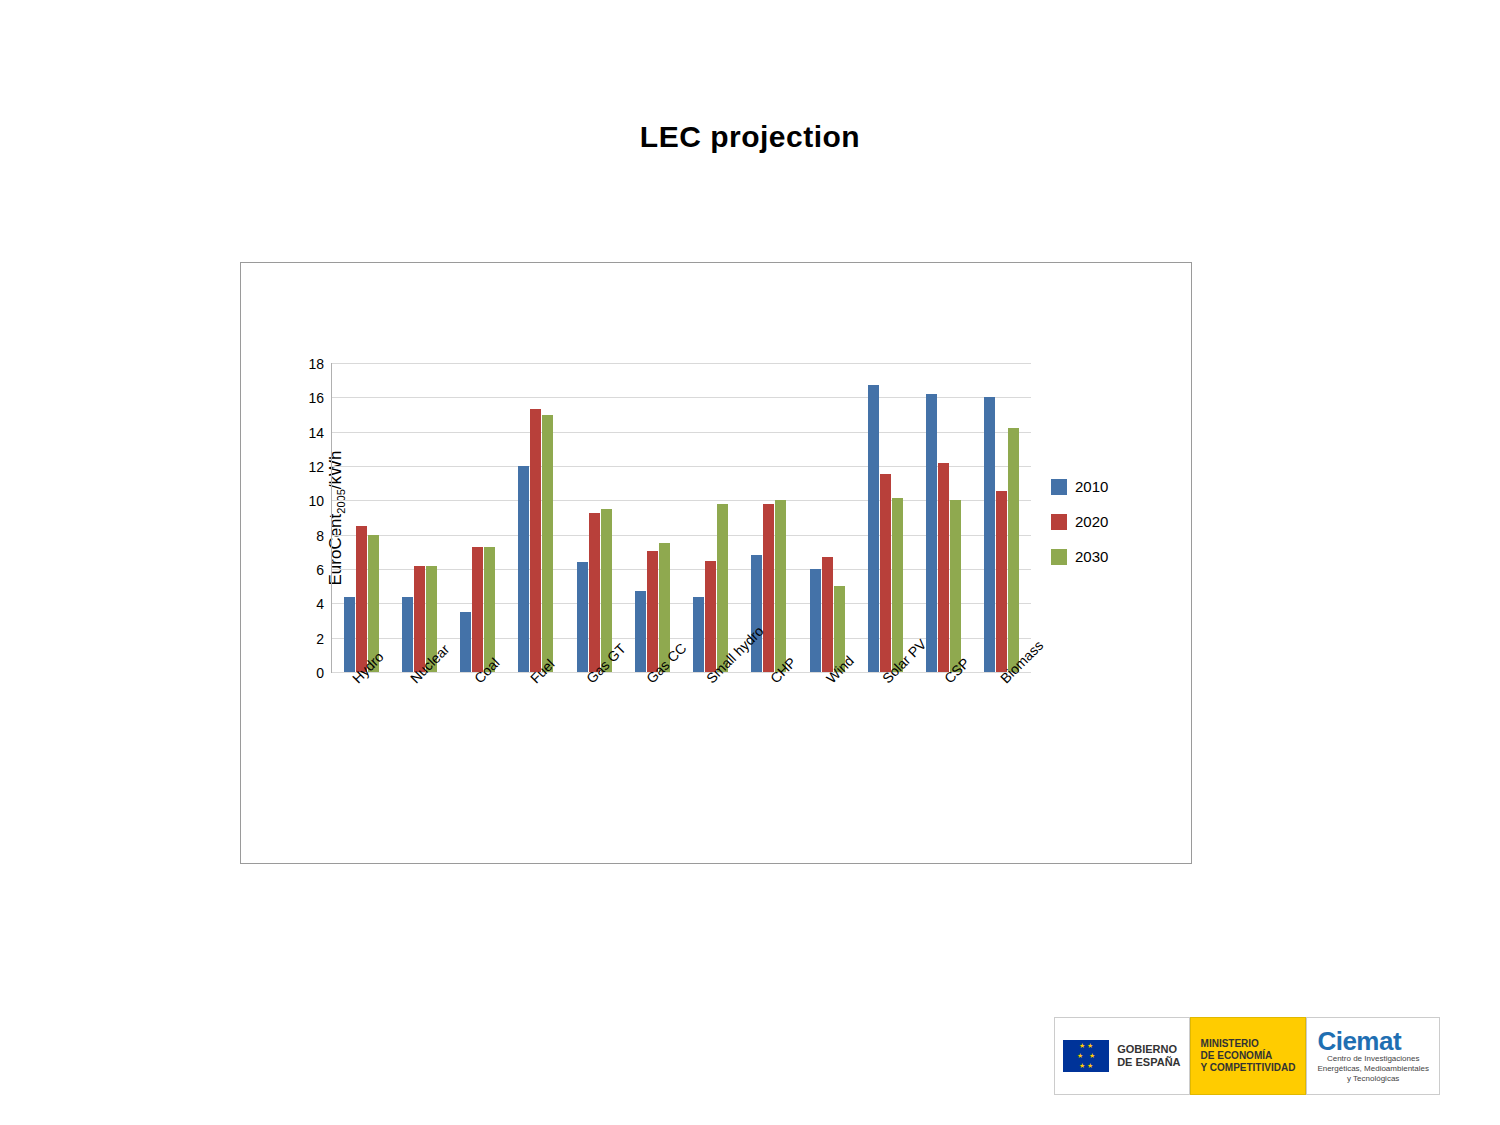LEC projection
EuroCent2005/kWh
18
16
14
12
10
8
6
4
2
0
Hydro
Nuclear
Coal
Fuel
Gas GT
Gas CC
Small hydro
CHP
Wind
Solar PV
CSP
Biomass
2010
2020
2030
GOBIERNO
DE ESPAÑA
MINISTERIO
DE ECONOMÍA
Y COMPETITIVIDAD
Ciemat
Centro de Investigaciones
Energéticas, Medioambientales
y Tecnológicas